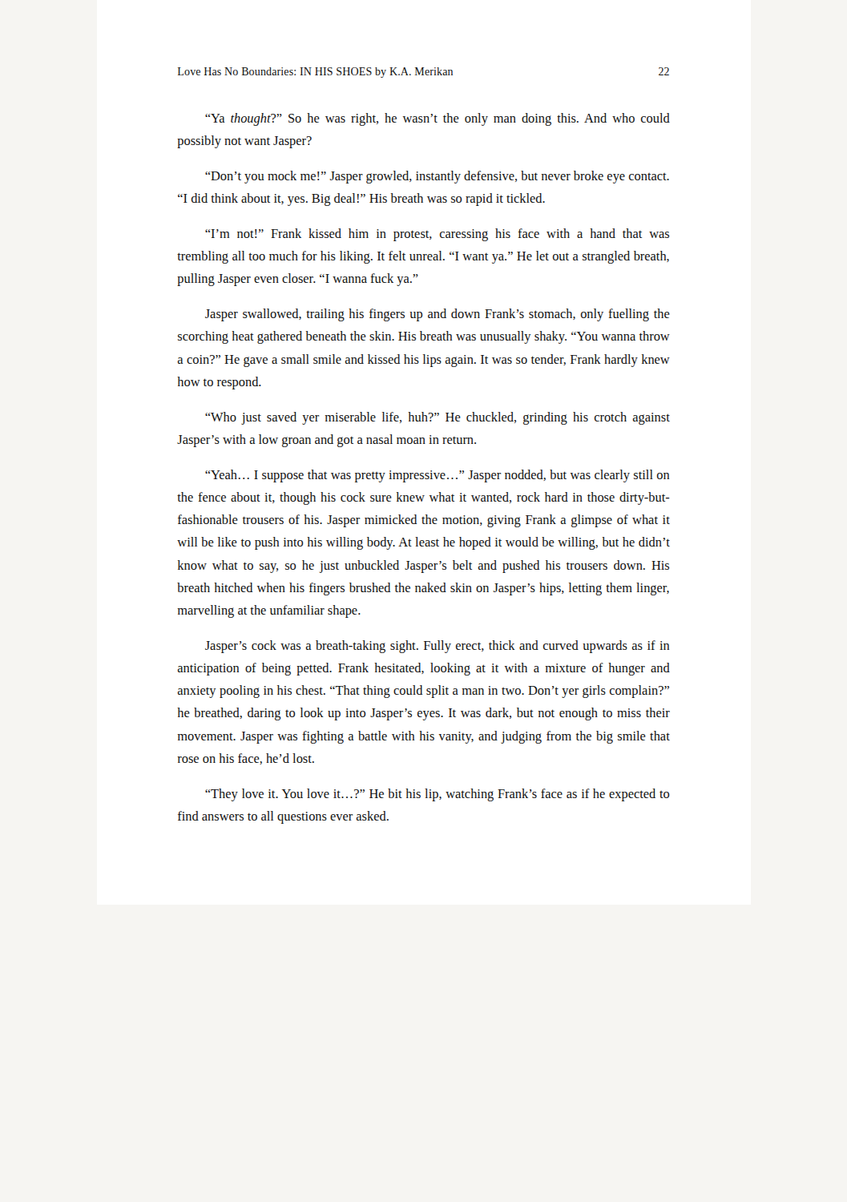Love Has No Boundaries: IN HIS SHOES by K.A. Merikan 22
“Ya thought?” So he was right, he wasn’t the only man doing this. And who could possibly not want Jasper?
“Don’t you mock me!” Jasper growled, instantly defensive, but never broke eye contact. “I did think about it, yes. Big deal!” His breath was so rapid it tickled.
“I’m not!” Frank kissed him in protest, caressing his face with a hand that was trembling all too much for his liking. It felt unreal. “I want ya.” He let out a strangled breath, pulling Jasper even closer. “I wanna fuck ya.”
Jasper swallowed, trailing his fingers up and down Frank’s stomach, only fuelling the scorching heat gathered beneath the skin. His breath was unusually shaky. “You wanna throw a coin?” He gave a small smile and kissed his lips again. It was so tender, Frank hardly knew how to respond.
“Who just saved yer miserable life, huh?” He chuckled, grinding his crotch against Jasper’s with a low groan and got a nasal moan in return.
“Yeah… I suppose that was pretty impressive…” Jasper nodded, but was clearly still on the fence about it, though his cock sure knew what it wanted, rock hard in those dirty-but-fashionable trousers of his. Jasper mimicked the motion, giving Frank a glimpse of what it will be like to push into his willing body. At least he hoped it would be willing, but he didn’t know what to say, so he just unbuckled Jasper’s belt and pushed his trousers down. His breath hitched when his fingers brushed the naked skin on Jasper’s hips, letting them linger, marvelling at the unfamiliar shape.
Jasper’s cock was a breath-taking sight. Fully erect, thick and curved upwards as if in anticipation of being petted. Frank hesitated, looking at it with a mixture of hunger and anxiety pooling in his chest. “That thing could split a man in two. Don’t yer girls complain?” he breathed, daring to look up into Jasper’s eyes. It was dark, but not enough to miss their movement. Jasper was fighting a battle with his vanity, and judging from the big smile that rose on his face, he’d lost.
“They love it. You love it…?” He bit his lip, watching Frank’s face as if he expected to find answers to all questions ever asked.